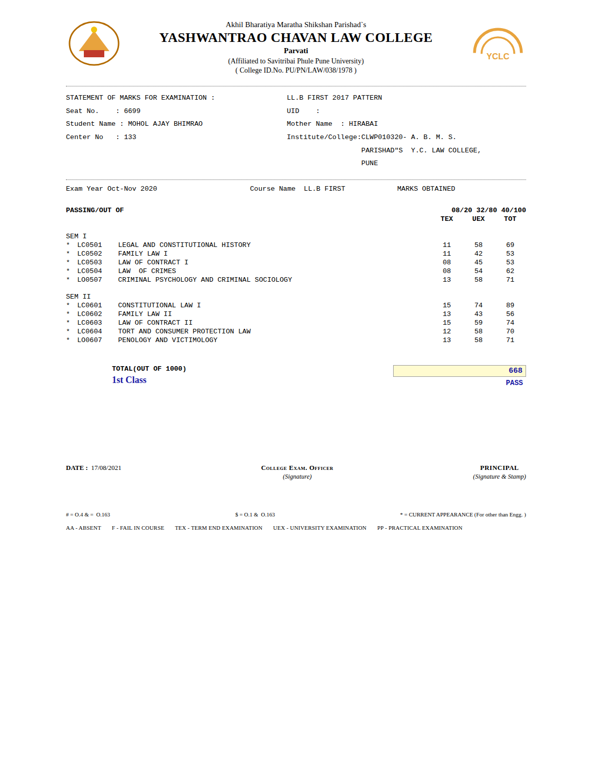Akhil Bharatiya Maratha Shikshan Parishad`s
YASHWANTRAO CHAVAN LAW COLLEGE
Parvati
(Affiliated to Savitribai Phule Pune University)
( College ID.No. PU/PN/LAW/038/1978 )
STATEMENT OF MARKS FOR EXAMINATION :
LL.B FIRST 2017 PATTERN
Seat No. : 6699
UID :
Student Name : MOHOL AJAY BHIMRAO
Mother Name : HIRABAI
Center No : 133
Institute/College: CLWP010320- A. B. M. S.
PARISHAD"S Y.C. LAW COLLEGE,
PUNE
Exam Year Oct-Nov 2020
Course Name LL.B FIRST
MARKS OBTAINED
| PASSING/OUT OF | 08/20 32/80 40/100 |
| | TEX | UEX | TOT |
| SEM I |
| * | LC0501 | LEGAL AND CONSTITUTIONAL HISTORY | 11 | 58 | 69 |
| * | LC0502 | FAMILY LAW I | 11 | 42 | 53 |
| * | LC0503 | LAW OF CONTRACT I | 08 | 45 | 53 |
| * | LC0504 | LAW OF CRIMES | 08 | 54 | 62 |
| * | LO0507 | CRIMINAL PSYCHOLOGY AND CRIMINAL SOCIOLOGY | 13 | 58 | 71 |
| SEM II |
| * | LC0601 | CONSTITUTIONAL LAW I | 15 | 74 | 89 |
| * | LC0602 | FAMILY LAW II | 13 | 43 | 56 |
| * | LC0603 | LAW OF CONTRACT II | 15 | 59 | 74 |
| * | LC0604 | TORT AND CONSUMER PROTECTION LAW | 12 | 58 | 70 |
| * | LO0607 | PENOLOGY AND VICTIMOLOGY | 13 | 58 | 71 |
TOTAL(OUT OF 1000)
1st Class
668
PASS
DATE : 17/08/2021
College Exam. Officer
(Signature)
PRINCIPAL
(Signature & Stamp)
# = O.4 & = O.163 $ = O.1 & O.163 * = CURRENT APPEARANCE (For other than Engg. )
AA - ABSENT F - FAIL IN COURSE TEX - TERM END EXAMINATION UEX - UNIVERSITY EXAMINATION PP - PRACTICAL EXAMINATION